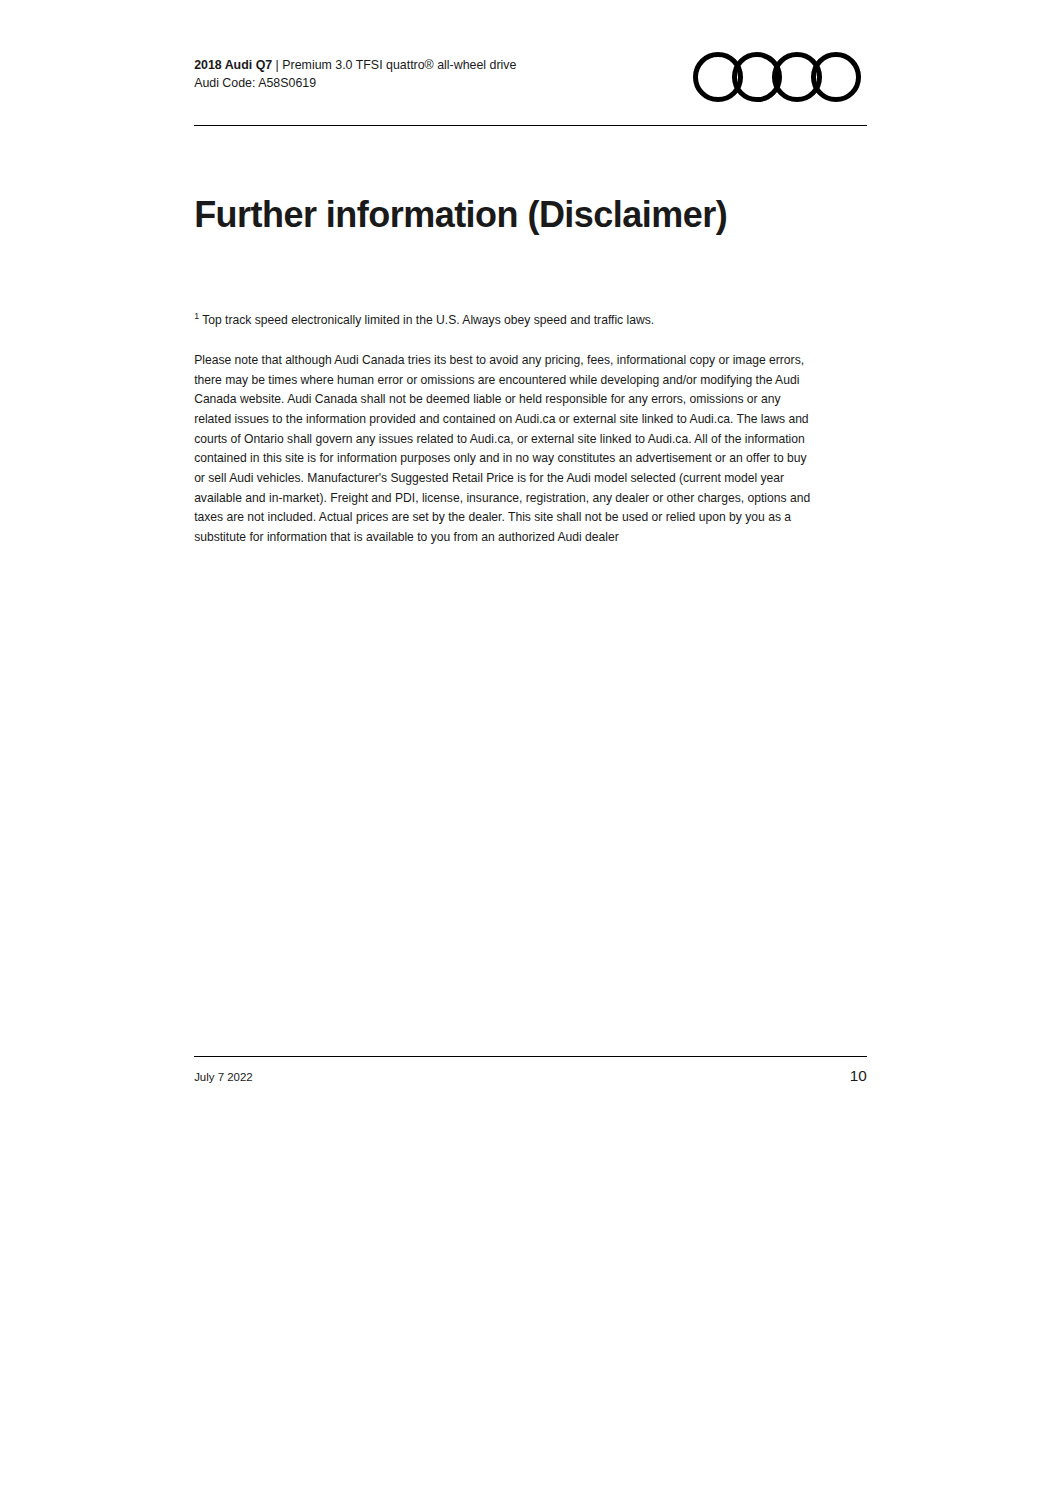2018 Audi Q7 | Premium 3.0 TFSI quattro® all-wheel drive
Audi Code: A58S0619
Further information (Disclaimer)
1 Top track speed electronically limited in the U.S. Always obey speed and traffic laws.
Please note that although Audi Canada tries its best to avoid any pricing, fees, informational copy or image errors, there may be times where human error or omissions are encountered while developing and/or modifying the Audi Canada website. Audi Canada shall not be deemed liable or held responsible for any errors, omissions or any related issues to the information provided and contained on Audi.ca or external site linked to Audi.ca. The laws and courts of Ontario shall govern any issues related to Audi.ca, or external site linked to Audi.ca. All of the information contained in this site is for information purposes only and in no way constitutes an advertisement or an offer to buy or sell Audi vehicles. Manufacturer's Suggested Retail Price is for the Audi model selected (current model year available and in-market). Freight and PDI, license, insurance, registration, any dealer or other charges, options and taxes are not included. Actual prices are set by the dealer. This site shall not be used or relied upon by you as a substitute for information that is available to you from an authorized Audi dealer
July 7 2022 10